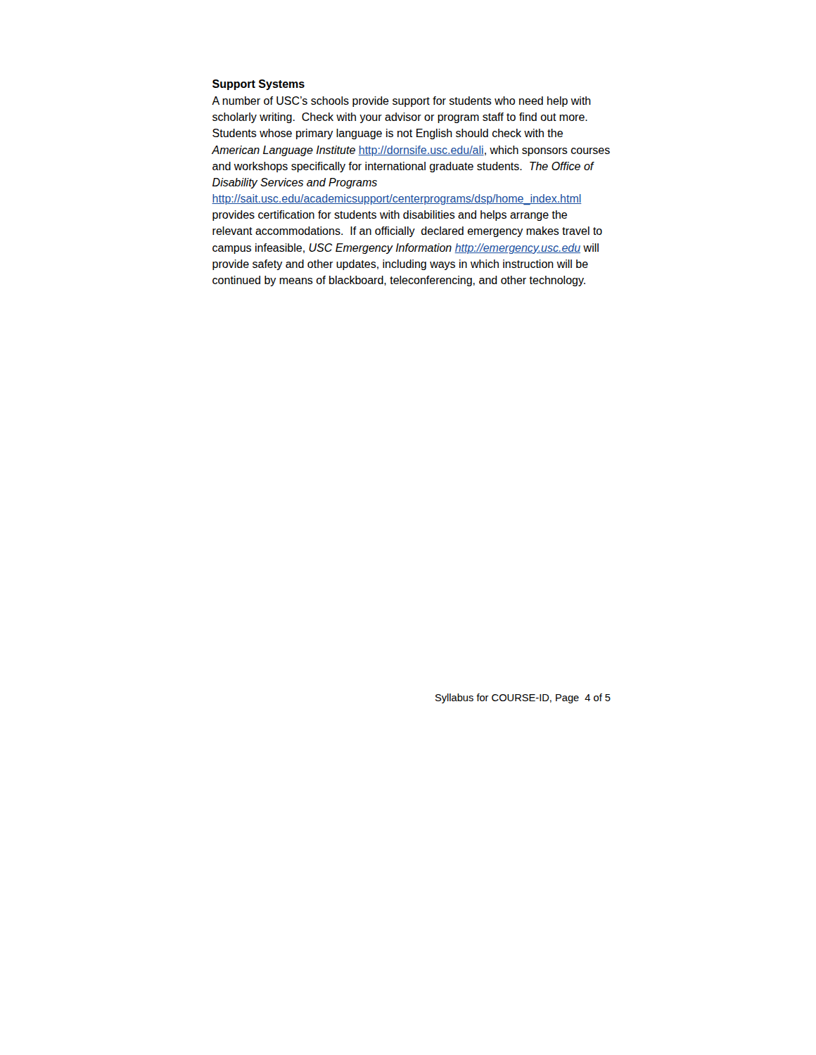Support Systems
A number of USC’s schools provide support for students who need help with scholarly writing. Check with your advisor or program staff to find out more. Students whose primary language is not English should check with the American Language Institute http://dornsife.usc.edu/ali, which sponsors courses and workshops specifically for international graduate students. The Office of Disability Services and Programs http://sait.usc.edu/academicsupport/centerprograms/dsp/home_index.html provides certification for students with disabilities and helps arrange the relevant accommodations. If an officially declared emergency makes travel to campus infeasible, USC Emergency Information http://emergency.usc.edu will provide safety and other updates, including ways in which instruction will be continued by means of blackboard, teleconferencing, and other technology.
Syllabus for COURSE-ID, Page 4 of 5